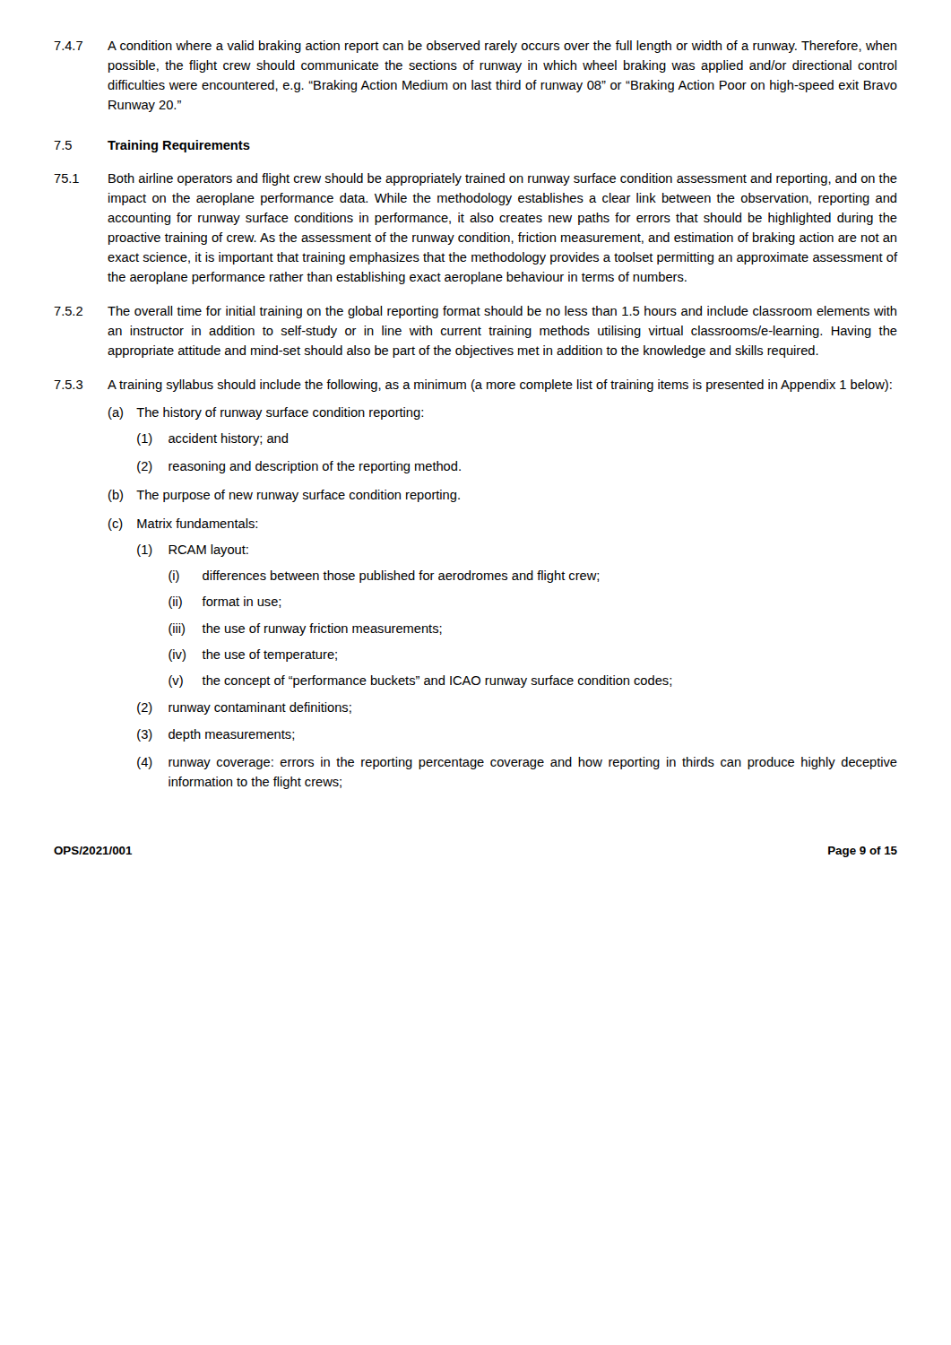7.4.7
A condition where a valid braking action report can be observed rarely occurs over the full length or width of a runway. Therefore, when possible, the flight crew should communicate the sections of runway in which wheel braking was applied and/or directional control difficulties were encountered, e.g. “Braking Action Medium on last third of runway 08” or “Braking Action Poor on high-speed exit Bravo Runway 20.”
7.5 Training Requirements
75.1
Both airline operators and flight crew should be appropriately trained on runway surface condition assessment and reporting, and on the impact on the aeroplane performance data. While the methodology establishes a clear link between the observation, reporting and accounting for runway surface conditions in performance, it also creates new paths for errors that should be highlighted during the proactive training of crew. As the assessment of the runway condition, friction measurement, and estimation of braking action are not an exact science, it is important that training emphasizes that the methodology provides a toolset permitting an approximate assessment of the aeroplane performance rather than establishing exact aeroplane behaviour in terms of numbers.
7.5.2
The overall time for initial training on the global reporting format should be no less than 1.5 hours and include classroom elements with an instructor in addition to self-study or in line with current training methods utilising virtual classrooms/e-learning. Having the appropriate attitude and mind-set should also be part of the objectives met in addition to the knowledge and skills required.
7.5.3
A training syllabus should include the following, as a minimum (a more complete list of training items is presented in Appendix 1 below):
(a) The history of runway surface condition reporting:
(1) accident history; and
(2) reasoning and description of the reporting method.
(b) The purpose of new runway surface condition reporting.
(c) Matrix fundamentals:
(1) RCAM layout:
(i) differences between those published for aerodromes and flight crew;
(ii) format in use;
(iii) the use of runway friction measurements;
(iv) the use of temperature;
(v) the concept of “performance buckets” and ICAO runway surface condition codes;
(2) runway contaminant definitions;
(3) depth measurements;
(4) runway coverage: errors in the reporting percentage coverage and how reporting in thirds can produce highly deceptive information to the flight crews;
OPS/2021/001 Page 9 of 15